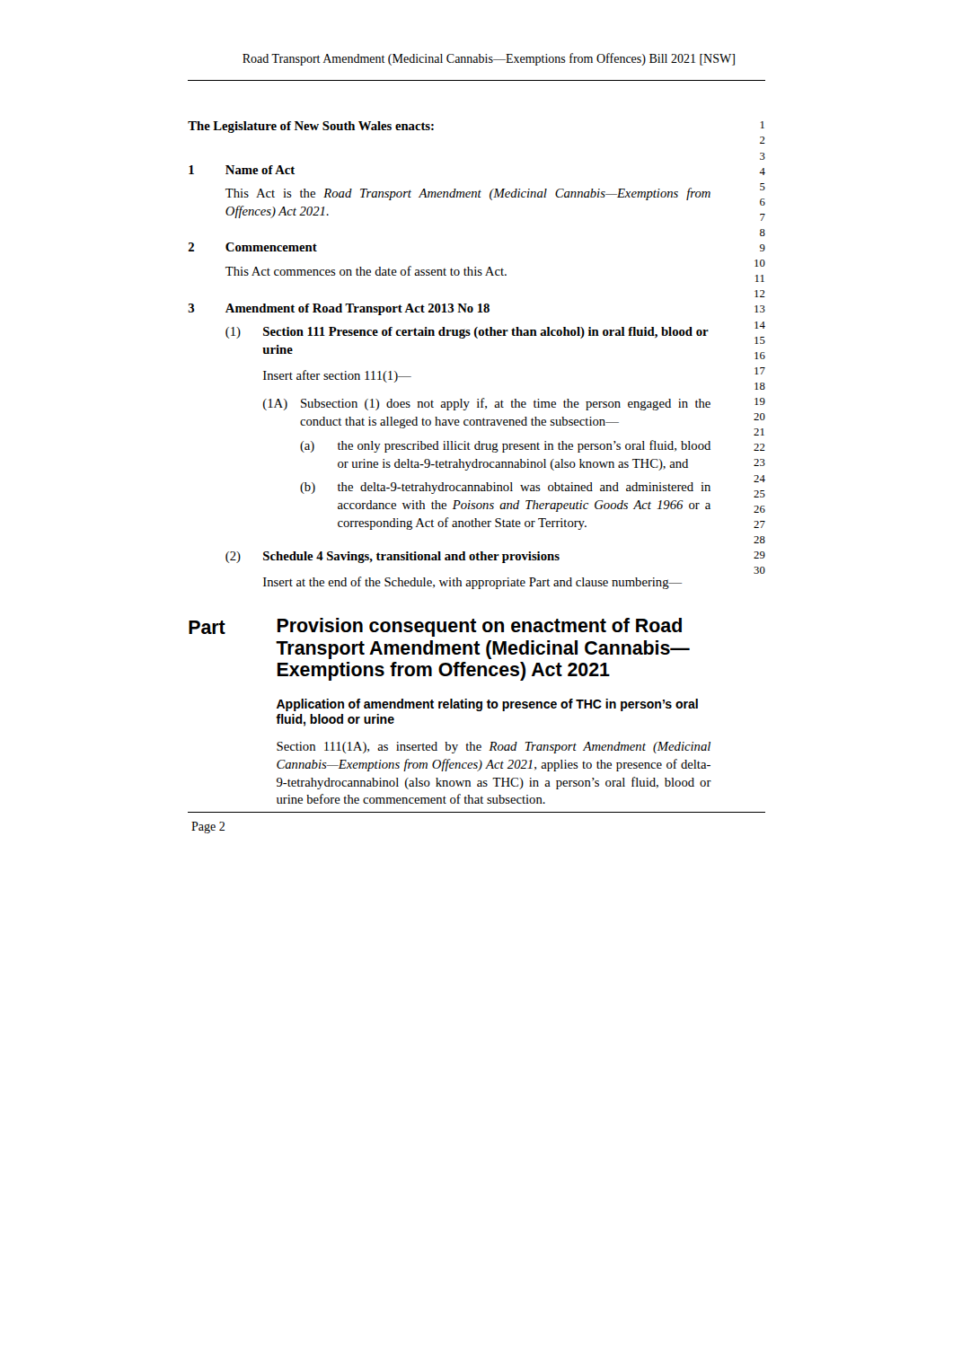Road Transport Amendment (Medicinal Cannabis—Exemptions from Offences) Bill 2021 [NSW]
The Legislature of New South Wales enacts:
1
Name of Act
This Act is the Road Transport Amendment (Medicinal Cannabis—Exemptions from Offences) Act 2021.
2
Commencement
This Act commences on the date of assent to this Act.
3
Amendment of Road Transport Act 2013 No 18
(1)
Section 111 Presence of certain drugs (other than alcohol) in oral fluid, blood or urine
Insert after section 111(1)—
(1A)
Subsection (1) does not apply if, at the time the person engaged in the conduct that is alleged to have contravened the subsection—
(a)
the only prescribed illicit drug present in the person’s oral fluid, blood or urine is delta-9-tetrahydrocannabinol (also known as THC), and
(b)
the delta-9-tetrahydrocannabinol was obtained and administered in accordance with the Poisons and Therapeutic Goods Act 1966 or a corresponding Act of another State or Territory.
(2)
Schedule 4 Savings, transitional and other provisions
Insert at the end of the Schedule, with appropriate Part and clause numbering—
Part
Provision consequent on enactment of Road Transport Amendment (Medicinal Cannabis—Exemptions from Offences) Act 2021
Application of amendment relating to presence of THC in person’s oral fluid, blood or urine
Section 111(1A), as inserted by the Road Transport Amendment (Medicinal Cannabis—Exemptions from Offences) Act 2021, applies to the presence of delta-9-tetrahydrocannabinol (also known as THC) in a person’s oral fluid, blood or urine before the commencement of that subsection.
1 2 3 4 5 6 7 8 9 10 11 12 13 14 15 16 17 18 19 20 21 22 23 24 25 26 27 28 29 30
Page 2